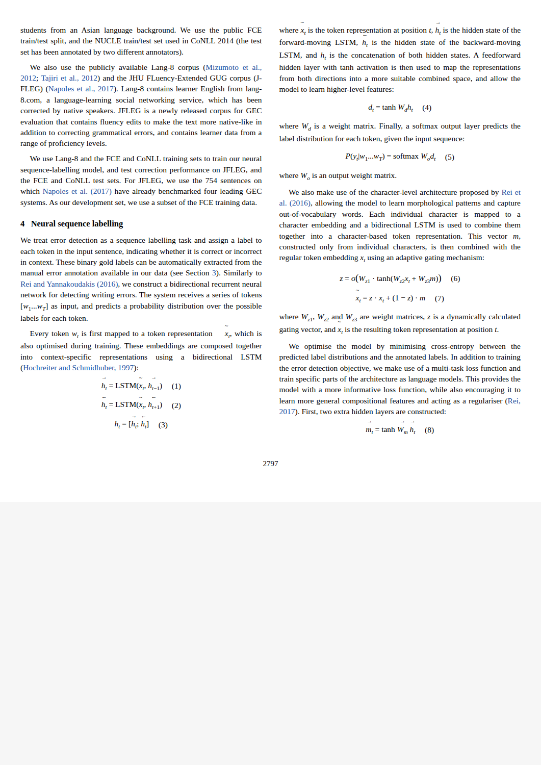students from an Asian language background. We use the public FCE train/test split, and the NUCLE train/test set used in CoNLL 2014 (the test set has been annotated by two different annotators).
We also use the publicly available Lang-8 corpus (Mizumoto et al., 2012; Tajiri et al., 2012) and the JHU FLuency-Extended GUG corpus (J-FLEG) (Napoles et al., 2017). Lang-8 contains learner English from lang-8.com, a language-learning social networking service, which has been corrected by native speakers. JFLEG is a newly released corpus for GEC evaluation that contains fluency edits to make the text more native-like in addition to correcting grammatical errors, and contains learner data from a range of proficiency levels.
We use Lang-8 and the FCE and CoNLL training sets to train our neural sequence-labelling model, and test correction performance on JFLEG, and the FCE and CoNLL test sets. For JFLEG, we use the 754 sentences on which Napoles et al. (2017) have already benchmarked four leading GEC systems. As our development set, we use a subset of the FCE training data.
4 Neural sequence labelling
We treat error detection as a sequence labelling task and assign a label to each token in the input sentence, indicating whether it is correct or incorrect in context. These binary gold labels can be automatically extracted from the manual error annotation available in our data (see Section 3). Similarly to Rei and Yannakoudakis (2016), we construct a bidirectional recurrent neural network for detecting writing errors. The system receives a series of tokens [w1...wT] as input, and predicts a probability distribution over the possible labels for each token.
Every token wt is first mapped to a token representation xt, which is also optimised during training. These embeddings are composed together into context-specific representations using a bidirectional LSTM (Hochreiter and Schmidhuber, 1997):
ht = LSTM(xt, ht−1) (1)
ht = LSTM(xt, ht+1) (2)
ht = [ht; ht] (3)
where xt is the token representation at position t, ht is the hidden state of the forward-moving LSTM, ht is the hidden state of the backward-moving LSTM, and ht is the concatenation of both hidden states. A feedforward hidden layer with tanh activation is then used to map the representations from both directions into a more suitable combined space, and allow the model to learn higher-level features:
dt = tanh Wdht (4)
where Wd is a weight matrix. Finally, a softmax output layer predicts the label distribution for each token, given the input sequence:
P(yt|w1...wT) = softmax Wodt (5)
where Wo is an output weight matrix.
We also make use of the character-level architecture proposed by Rei et al. (2016), allowing the model to learn morphological patterns and capture out-of-vocabulary words. Each individual character is mapped to a character embedding and a bidirectional LSTM is used to combine them together into a character-based token representation. This vector m, constructed only from individual characters, is then combined with the regular token embedding xt using an adaptive gating mechanism:
z = σ(Wz1 · tanh(Wz2xt + Wz3m)) (6)
xt = z · xt + (1 − z) · m (7)
where Wz1, Wz2 and Wz3 are weight matrices, z is a dynamically calculated gating vector, and xt is the resulting token representation at position t.
We optimise the model by minimising cross-entropy between the predicted label distributions and the annotated labels. In addition to training the error detection objective, we make use of a multi-task loss function and train specific parts of the architecture as language models. This provides the model with a more informative loss function, while also encouraging it to learn more general compositional features and acting as a regulariser (Rei, 2017). First, two extra hidden layers are constructed:
mt = tanh Wm ht (8)
2797